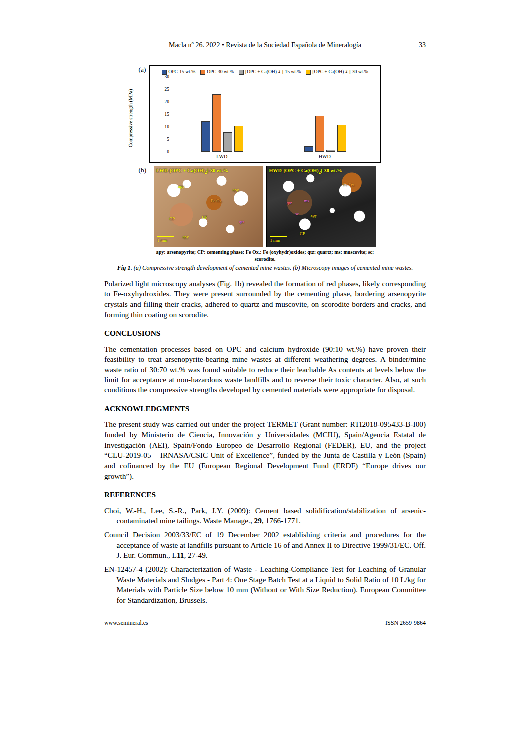Macla nº 26. 2022 • Revista de la Sociedad Española de Mineralogía
33
(a)
OPC-15 wt.% OPC-30 wt.% [OPC + Ca(OH)2]-15 wt.% [OPC + Ca(OH)2]-30 wt.%
Compressive strength (MPa) 30 25 20 15 10 5 0
LWD HWD
(b)
LWD-[OPC + Ca(OH)2]-30 wt.%
apy
apy
Fe Ox.
CP
CP
qtz
apy
1 mm
HWD-[OPC + Ca(OH)2]-30 wt.%
Fe Ox.
qtz
ms
sc
apy
CP
1 mm
apy: arsenopyrite; CP: cementing phase; Fe Ox.: Fe (oxyhydr)oxides; qtz: quartz; ms: muscovite; sc: scorodite.
Fig 1. (a) Compressive strength development of cemented mine wastes. (b) Microscopy images of cemented mine wastes.
Polarized light microscopy analyses (Fig. 1b) revealed the formation of red phases, likely corresponding to Fe-oxyhydroxides. They were present surrounded by the cementing phase, bordering arsenopyrite crystals and filling their cracks, adhered to quartz and muscovite, on scorodite borders and cracks, and forming thin coating on scorodite.
CONCLUSIONS
The cementation processes based on OPC and calcium hydroxide (90:10 wt.%) have proven their feasibility to treat arsenopyrite-bearing mine wastes at different weathering degrees. A binder/mine waste ratio of 30:70 wt.% was found suitable to reduce their leachable As contents at levels below the limit for acceptance at non-hazardous waste landfills and to reverse their toxic character. Also, at such conditions the compressive strengths developed by cemented materials were appropriate for disposal.
ACKNOWLEDGMENTS
The present study was carried out under the project TERMET (Grant number: RTI2018-095433-B-I00) funded by Ministerio de Ciencia, Innovación y Universidades (MCIU), Spain/Agencia Estatal de Investigación (AEI), Spain/Fondo Europeo de Desarrollo Regional (FEDER), EU, and the project “CLU-2019-05 – IRNASA/CSIC Unit of Excellence”, funded by the Junta de Castilla y León (Spain) and cofinanced by the EU (European Regional Development Fund (ERDF) “Europe drives our growth”).
REFERENCES
Choi, W.-H., Lee, S.-R., Park, J.Y. (2009): Cement based solidification/stabilization of arsenic-contaminated mine tailings. Waste Manage., 29, 1766-1771.
Council Decision 2003/33/EC of 19 December 2002 establishing criteria and procedures for the acceptance of waste at landfills pursuant to Article 16 of and Annex II to Directive 1999/31/EC. Off. J. Eur. Commun., L11, 27-49.
EN-12457-4 (2002): Characterization of Waste - Leaching-Compliance Test for Leaching of Granular Waste Materials and Sludges - Part 4: One Stage Batch Test at a Liquid to Solid Ratio of 10 L/kg for Materials with Particle Size below 10 mm (Without or With Size Reduction). European Committee for Standardization, Brussels.
www.semineral.es ISSN 2659-9864